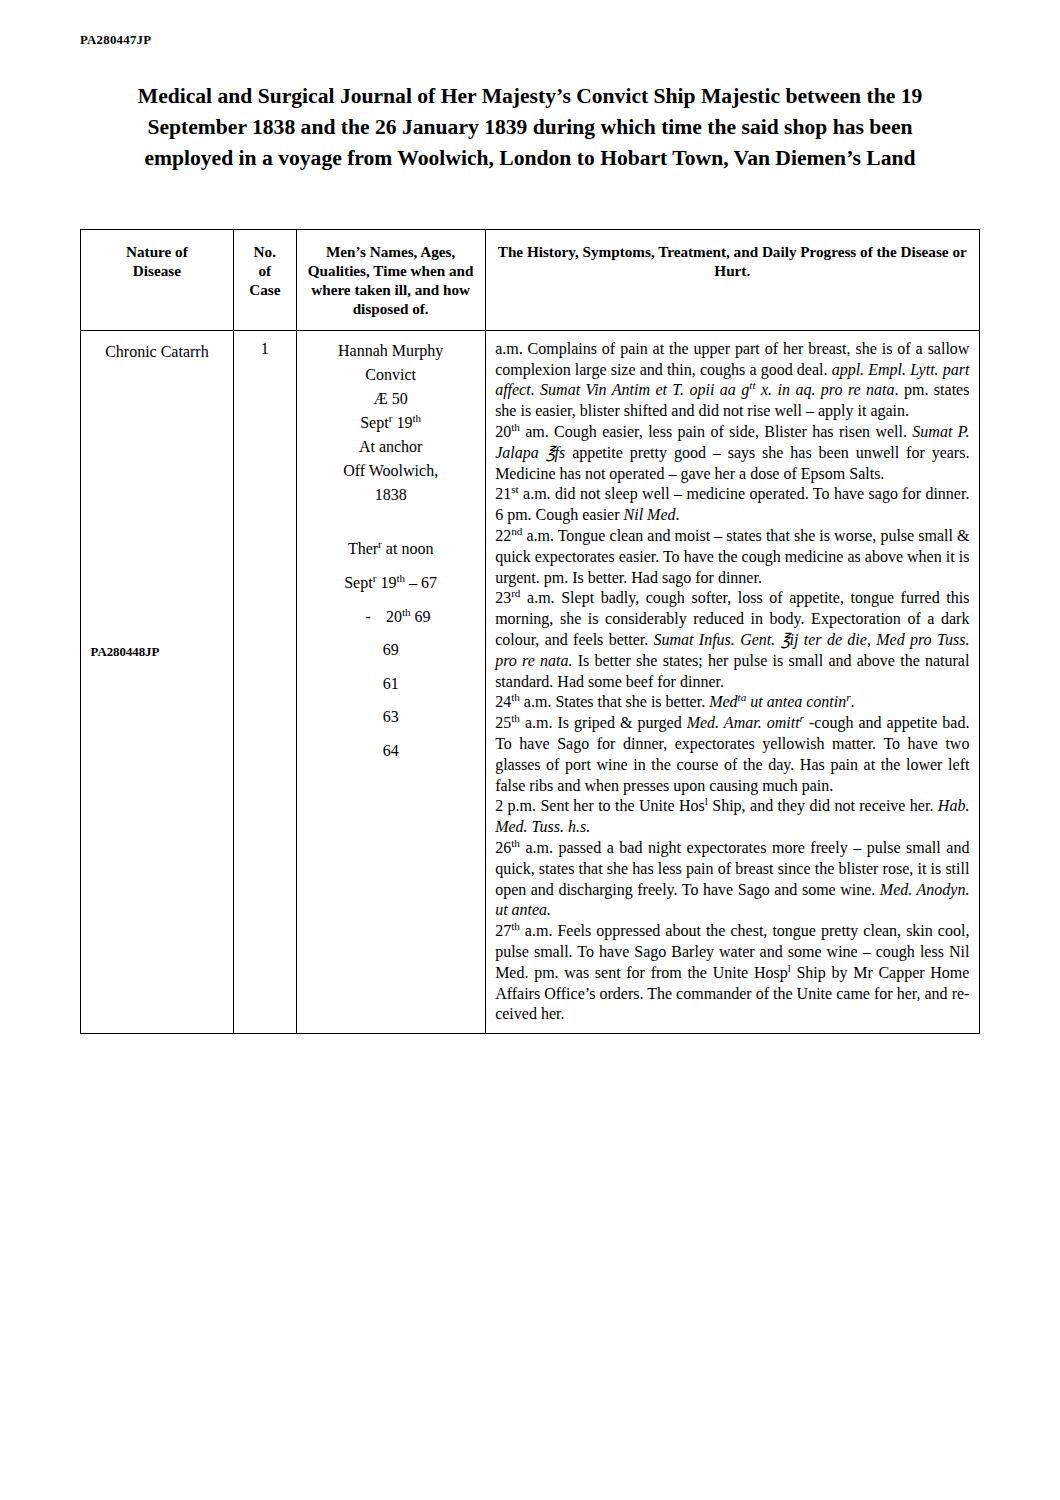PA280447JP
Medical and Surgical Journal of Her Majesty’s Convict Ship Majestic between the 19 September 1838 and the 26 January 1839 during which time the said shop has been employed in a voyage from Woolwich, London to Hobart Town, Van Diemen’s Land
| Nature of Disease | No. of Case | Men’s Names, Ages, Qualities, Time when and where taken ill, and how disposed of. | The History, Symptoms, Treatment, and Daily Progress of the Disease or Hurt. |
| --- | --- | --- | --- |
| Chronic Catarrh PA280448JP | 1 | Hannah Murphy Convict Æ 50 Sept r 19 th At anchor Off Woolwich, 1838 Ther r at noon Sept r 19 th – 67 - 20 th 69 69 61 63 64 | a.m. Complains of pain at the upper part of her breast, she is of a sallow complexion large size and thin, coughs a good deal. appl. Empl. Lytt. part affect. Sumat Vin Antim et T. opii aa g tt x. in aq. pro re nata . pm. states she is easier, blister shifted and did not rise well – apply it again. 20 th am. Cough easier, less pain of side, Blister has risen well. Sumat P. Jalapa ℥fs appetite pretty good – says she has been unwell for years. Medicine has not operated – gave her a dose of Epsom Salts. 21 st a.m. did not sleep well – medicine operated. To have sago for dinner. 6 pm. Cough easier Nil Med . 22 nd a.m. Tongue clean and moist – states that she is worse, pulse small & quick expectorates easier. To have the cough medicine as above when it is urgent. pm. Is better. Had sago for dinner. 23 rd a.m. Slept badly, cough softer, loss of appetite, tongue furred this morning, she is considerably reduced in body. Expectoration of a dark colour, and feels better. Sumat Infus. Gent. ℥ij ter de die, Med pro Tuss. pro re nata. Is better she states; her pulse is small and above the natural standard. Had some beef for dinner. 24 th a.m. States that she is better. Med ta ut antea contin r . 25 th a.m. Is griped & purged Med. Amar. omitt r -cough and appetite bad. To have Sago for dinner, expectorates yellowish matter. To have two glasses of port wine in the course of the day. Has pain at the lower left false ribs and when presses upon causing much pain. 2 p.m. Sent her to the Unite Hos l Ship, and they did not receive her. Hab. Med. Tuss. h.s. 26 th a.m. passed a bad night expectorates more freely – pulse small and quick, states that she has less pain of breast since the blister rose, it is still open and discharging freely. To have Sago and some wine. Med. Anodyn. ut antea. 27 th a.m. Feels oppressed about the chest, tongue pretty clean, skin cool, pulse small. To have Sago Barley water and some wine – cough less Nil Med. pm. was sent for from the Unite Hosp l Ship by Mr Capper Home Affairs Office’s orders. The commander of the Unite came for her, and received her. |